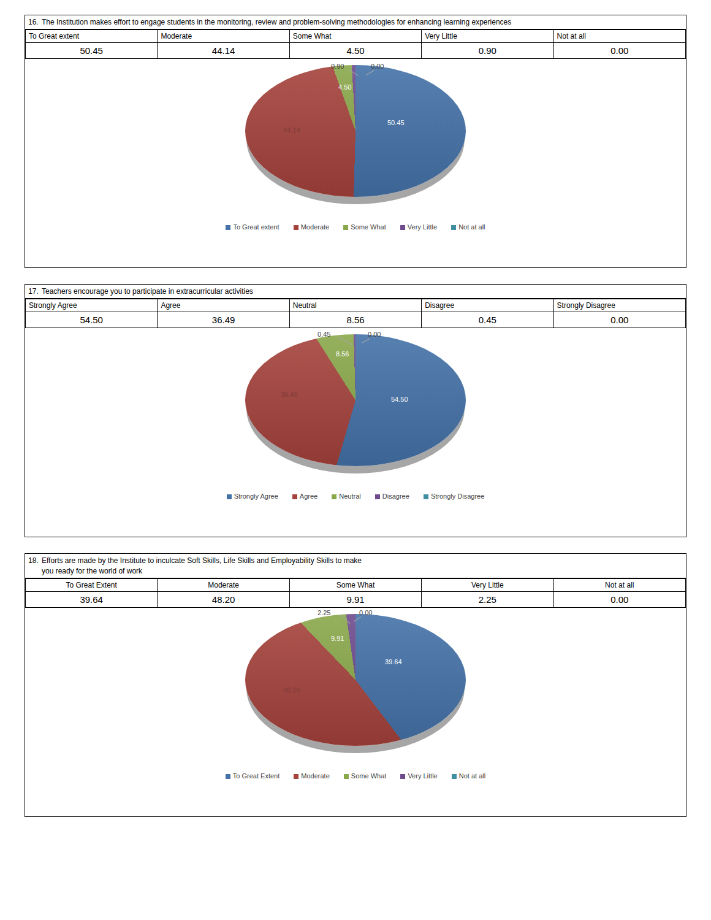16. The Institution makes effort to engage students in the monitoring, review and problem-solving methodologies for enhancing learning experiences
| To Great extent | Moderate | Some What | Very Little | Not at all |
| --- | --- | --- | --- | --- |
| 50.45 | 44.14 | 4.50 | 0.90 | 0.00 |
50.45 44.14 4.50 0.90 0.00
To Great extent Moderate Some What Very Little Not at all
17. Teachers encourage you to participate in extracurricular activities
| Strongly Agree | Agree | Neutral | Disagree | Strongly Disagree |
| --- | --- | --- | --- | --- |
| 54.50 | 36.49 | 8.56 | 0.45 | 0.00 |
54.50 36.49 8.56 0.45 0.00
Strongly Agree Agree Neutral Disagree Strongly Disagree
18. Efforts are made by the Institute to inculcate Soft Skills, Life Skills and Employability Skills to make
you ready for the world of work
| To Great Extent | Moderate | Some What | Very Little | Not at all |
| --- | --- | --- | --- | --- |
| 39.64 | 48.20 | 9.91 | 2.25 | 0.00 |
39.64 48.20 9.91 2.25 0.00
To Great Extent Moderate Some What Very Little Not at all